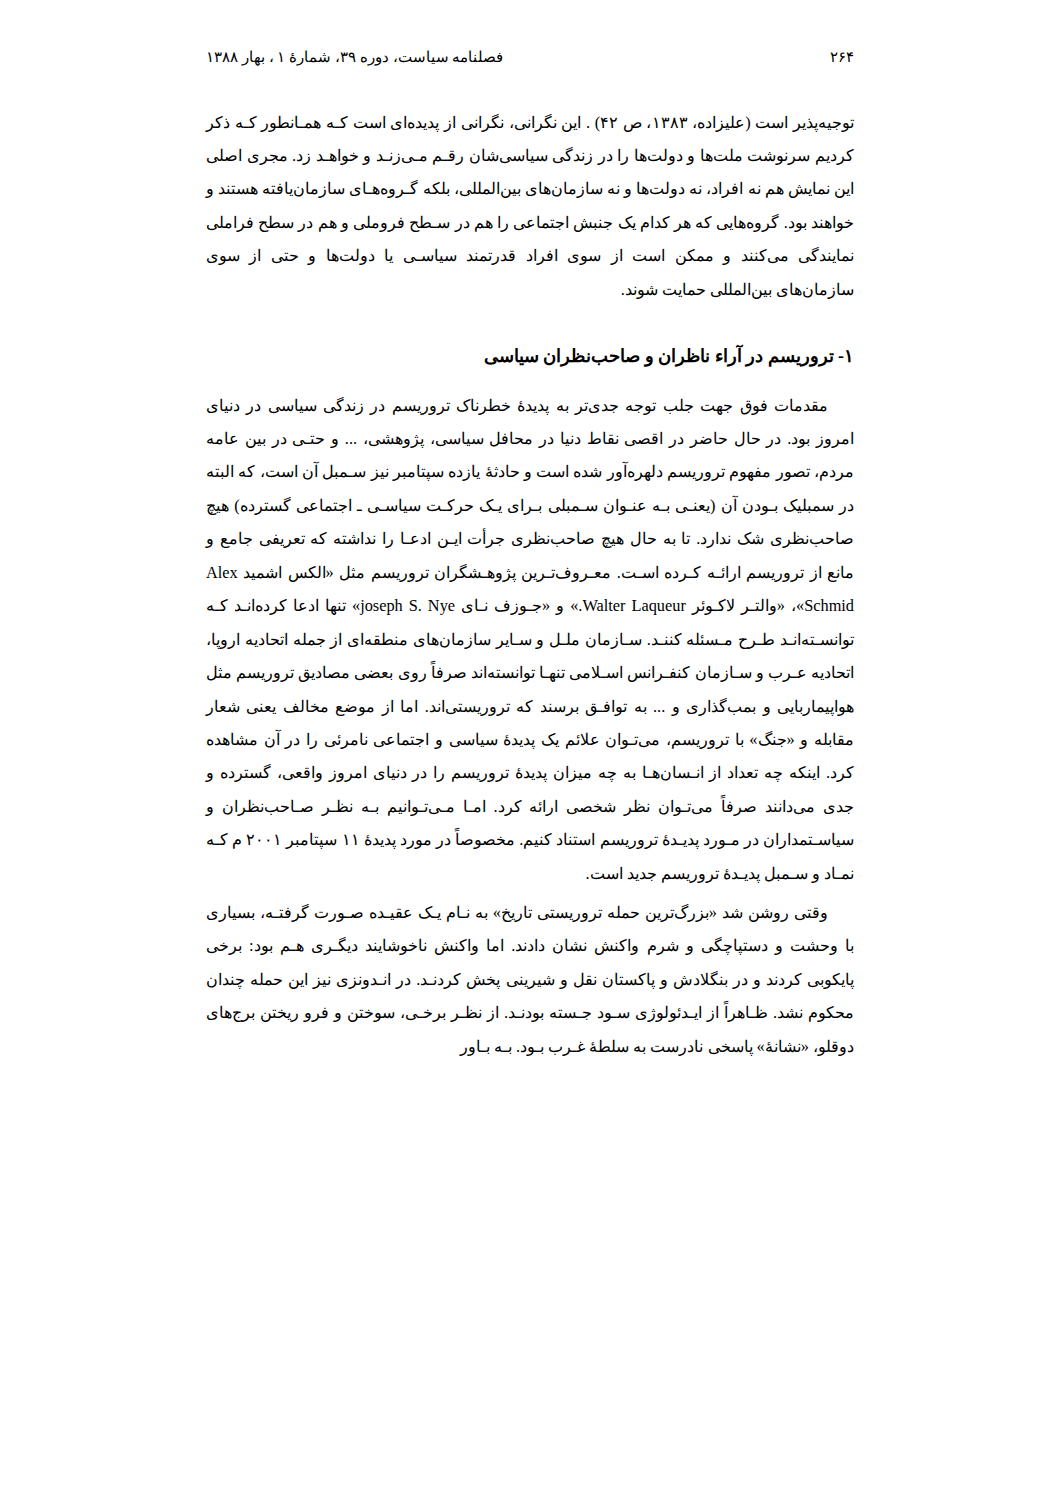۲۶۴ فصلنامه سیاست، دوره ۳۹، شمارهٔ ۱ ، بهار ۱۳۸۸
توجیه‌پذیر است (علیزاده، ۱۳۸۳، ص ۴۲) . این نگرانی، نگرانی از پدیده‌ای است کـه همـانطور کـه ذکر کردیم سرنوشت ملت‌ها و دولت‌ها را در زندگی سیاسی‌شان رقـم مـی‌زنـد و خواهـد زد. مجری اصلی این نمایش هم نه افراد، نه دولت‌ها و نه سازمان‌های بین‌المللی، بلکه گـروه‌هـای سازمان‌یافته هستند و خواهند بود. گروه‌هایی که هر کدام یک جنبش اجتماعی را هم در سـطح فروملی و هم در سطح فراملی نمایندگی می‌کنند و ممکن است از سوی افراد قدرتمند سیاسـی یا دولت‌ها و حتی از سوی سازمان‌های بین‌المللی حمایت شوند.
۱- تروریسم در آراء ناظران و صاحب‌نظران سیاسی
مقدمات فوق جهت جلب توجه جدی‌تر به پدیدهٔ خطرناک تروریسم در زندگی سیاسی در دنیای امروز بود. در حال حاضر در اقصی نقاط دنیا در محافل سیاسی، پژوهشی، ... و حتـی در بین عامه مردم، تصور مفهوم تروریسم دلهره‌آور شده است و حادثهٔ یازده سپتامبر نیز سـمبل آن است، که البته در سمبلیک بـودن آن (یعنـی بـه عنـوان سـمبلی بـرای یـک حرکـت سیاسـی ـ اجتماعی گسترده) هیچ صاحب‌نظری شک ندارد. تا به حال هیچ صاحب‌نظری جرأت ایـن ادعـا را نداشته که تعریفی جامع و مانع از تروریسم ارائـه کـرده اسـت. معـروف‌تـرین پژوهـشگران تروریسم مثل «الکس اشمید Alex Schmid»، «والتـر لاکـوئر Walter Laqueur.» و «جـوزف نـای joseph S. Nye» تنها ادعا کرده‌انـد کـه توانسـته‌انـد طـرح مـسئله کننـد. سـازمان ملـل و سـایر سازمان‌های منطقه‌ای از جمله اتحادیه اروپا، اتحادیه عـرب و سـازمان کنفـرانس اسـلامی تنهـا توانسته‌اند صرفاً روی بعضی مصادیق تروریسم مثل هواپیماربایی و بمب‌گذاری و ... به توافـق برسند که تروریستی‌اند. اما از موضع مخالف یعنی شعار مقابله و «جنگ» با تروریسم، می‌تـوان علائم یک پدیدهٔ سیاسی و اجتماعی نامرئی را در آن مشاهده کرد. اینکه چه تعداد از انـسان‌هـا به چه میزان پدیدهٔ تروریسم را در دنیای امروز واقعی، گسترده و جدی می‌دانند صرفاً می‌تـوان نظر شخصی ارائه کرد. امـا مـی‌تـوانیم بـه نظـر صـاحب‌نظران و سیاسـتمداران در مـورد پدیـدهٔ تروریسم استناد کنیم. مخصوصاً در مورد پدیدهٔ ۱۱ سپتامبر ۲۰۰۱ م کـه نمـاد و سـمبل پدیـدهٔ تروریسم جدید است.
وقتی روشن شد «بزرگ‌ترین حمله تروریستی تاریخ» به نـام یـک عقیـده صـورت گرفتـه، بسیاری با وحشت و دستپاچگی و شرم واکنش نشان دادند. اما واکنش ناخوشایند دیگـری هـم بود: برخی پایکوبی کردند و در بنگلادش و پاکستان نقل و شیرینی پخش کردنـد. در انـدونزی نیز این حمله چندان محکوم نشد. ظـاهراً از ایـدئولوژی سـود جـسته بودنـد. از نظـر برخـی، سوختن و فرو ریختن برج‌های دوقلو، «نشانهٔ» پاسخی نادرست به سلطهٔ غـرب بـود. بـه بـاور